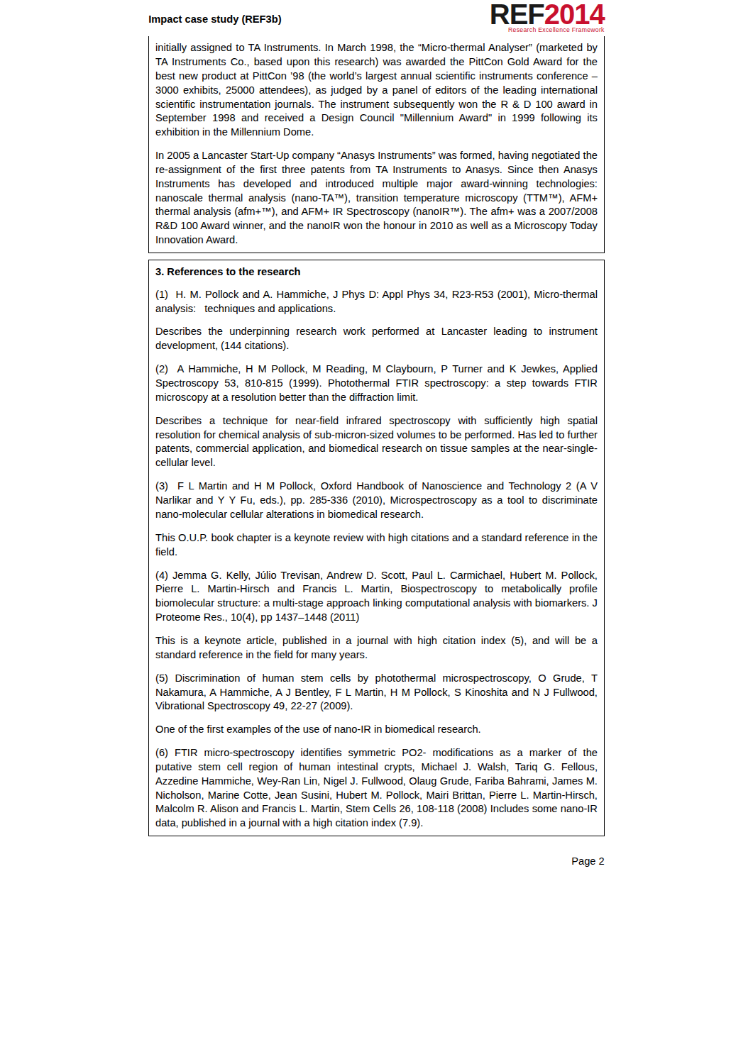Impact case study (REF3b)
REF2014
Research Excellence Framework
initially assigned to TA Instruments. In March 1998, the “Micro-thermal Analyser” (marketed by TA Instruments Co., based upon this research) was awarded the PittCon Gold Award for the best new product at PittCon ’98 (the world’s largest annual scientific instruments conference – 3000 exhibits, 25000 attendees), as judged by a panel of editors of the leading international scientific instrumentation journals. The instrument subsequently won the R & D 100 award in September 1998 and received a Design Council "Millennium Award" in 1999 following its exhibition in the Millennium Dome.
In 2005 a Lancaster Start-Up company “Anasys Instruments” was formed, having negotiated the re-assignment of the first three patents from TA Instruments to Anasys. Since then Anasys Instruments has developed and introduced multiple major award-winning technologies: nanoscale thermal analysis (nano-TA™), transition temperature microscopy (TTM™), AFM+ thermal analysis (afm+™), and AFM+ IR Spectroscopy (nanoIR™). The afm+ was a 2007/2008 R&D 100 Award winner, and the nanoIR won the honour in 2010 as well as a Microscopy Today Innovation Award.
3. References to the research
(1) H. M. Pollock and A. Hammiche, J Phys D: Appl Phys 34, R23-R53 (2001), Micro-thermal analysis: techniques and applications.
Describes the underpinning research work performed at Lancaster leading to instrument development, (144 citations).
(2) A Hammiche, H M Pollock, M Reading, M Claybourn, P Turner and K Jewkes, Applied Spectroscopy 53, 810-815 (1999). Photothermal FTIR spectroscopy: a step towards FTIR microscopy at a resolution better than the diffraction limit.
Describes a technique for near-field infrared spectroscopy with sufficiently high spatial resolution for chemical analysis of sub-micron-sized volumes to be performed. Has led to further patents, commercial application, and biomedical research on tissue samples at the near-single-cellular level.
(3) F L Martin and H M Pollock, Oxford Handbook of Nanoscience and Technology 2 (A V Narlikar and Y Y Fu, eds.), pp. 285-336 (2010), Microspectroscopy as a tool to discriminate nano-molecular cellular alterations in biomedical research.
This O.U.P. book chapter is a keynote review with high citations and a standard reference in the field.
(4) Jemma G. Kelly, Júlio Trevisan, Andrew D. Scott, Paul L. Carmichael, Hubert M. Pollock, Pierre L. Martin-Hirsch and Francis L. Martin, Biospectroscopy to metabolically profile biomolecular structure: a multi-stage approach linking computational analysis with biomarkers. J Proteome Res., 10(4), pp 1437–1448 (2011)
This is a keynote article, published in a journal with high citation index (5), and will be a standard reference in the field for many years.
(5) Discrimination of human stem cells by photothermal microspectroscopy, O Grude, T Nakamura, A Hammiche, A J Bentley, F L Martin, H M Pollock, S Kinoshita and N J Fullwood, Vibrational Spectroscopy 49, 22-27 (2009).
One of the first examples of the use of nano-IR in biomedical research.
(6) FTIR micro-spectroscopy identifies symmetric PO2- modifications as a marker of the putative stem cell region of human intestinal crypts, Michael J. Walsh, Tariq G. Fellous, Azzedine Hammiche, Wey-Ran Lin, Nigel J. Fullwood, Olaug Grude, Fariba Bahrami, James M. Nicholson, Marine Cotte, Jean Susini, Hubert M. Pollock, Mairi Brittan, Pierre L. Martin-Hirsch, Malcolm R. Alison and Francis L. Martin, Stem Cells 26, 108-118 (2008) Includes some nano-IR data, published in a journal with a high citation index (7.9).
Page 2